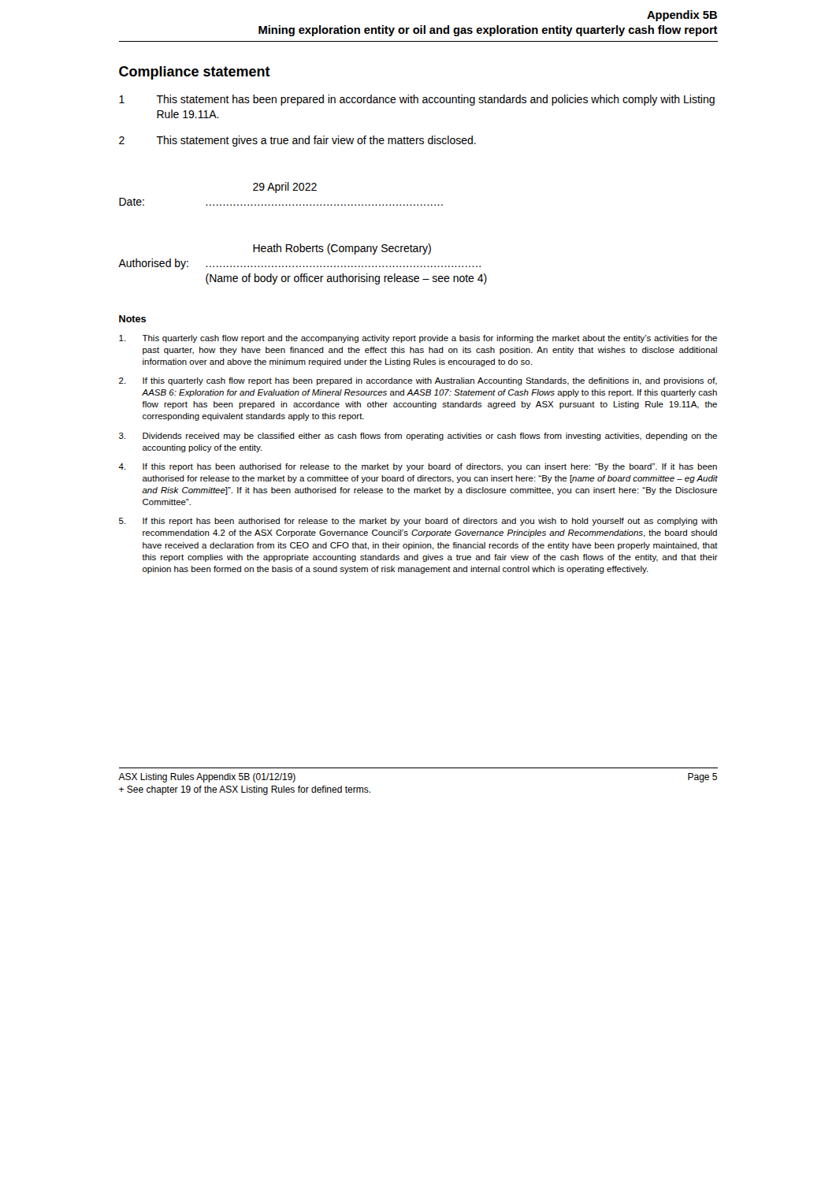Appendix 5B Mining exploration entity or oil and gas exploration entity quarterly cash flow report
Compliance statement
1 This statement has been prepared in accordance with accounting standards and policies which comply with Listing Rule 19.11A.
2 This statement gives a true and fair view of the matters disclosed.
29 April 2022
Date:
.....................................................................
Heath Roberts (Company Secretary)
Authorised by:
................................................................................
(Name of body or officer authorising release – see note 4)
Notes
This quarterly cash flow report and the accompanying activity report provide a basis for informing the market about the entity’s activities for the past quarter, how they have been financed and the effect this has had on its cash position. An entity that wishes to disclose additional information over and above the minimum required under the Listing Rules is encouraged to do so.
If this quarterly cash flow report has been prepared in accordance with Australian Accounting Standards, the definitions in, and provisions of, AASB 6: Exploration for and Evaluation of Mineral Resources and AASB 107: Statement of Cash Flows apply to this report. If this quarterly cash flow report has been prepared in accordance with other accounting standards agreed by ASX pursuant to Listing Rule 19.11A, the corresponding equivalent standards apply to this report.
Dividends received may be classified either as cash flows from operating activities or cash flows from investing activities, depending on the accounting policy of the entity.
If this report has been authorised for release to the market by your board of directors, you can insert here: “By the board”. If it has been authorised for release to the market by a committee of your board of directors, you can insert here: “By the [name of board committee – eg Audit and Risk Committee]”. If it has been authorised for release to the market by a disclosure committee, you can insert here: “By the Disclosure Committee”.
If this report has been authorised for release to the market by your board of directors and you wish to hold yourself out as complying with recommendation 4.2 of the ASX Corporate Governance Council’s Corporate Governance Principles and Recommendations, the board should have received a declaration from its CEO and CFO that, in their opinion, the financial records of the entity have been properly maintained, that this report complies with the appropriate accounting standards and gives a true and fair view of the cash flows of the entity, and that their opinion has been formed on the basis of a sound system of risk management and internal control which is operating effectively.
ASX Listing Rules Appendix 5B (01/12/19)
Page 5
+ See chapter 19 of the ASX Listing Rules for defined terms.